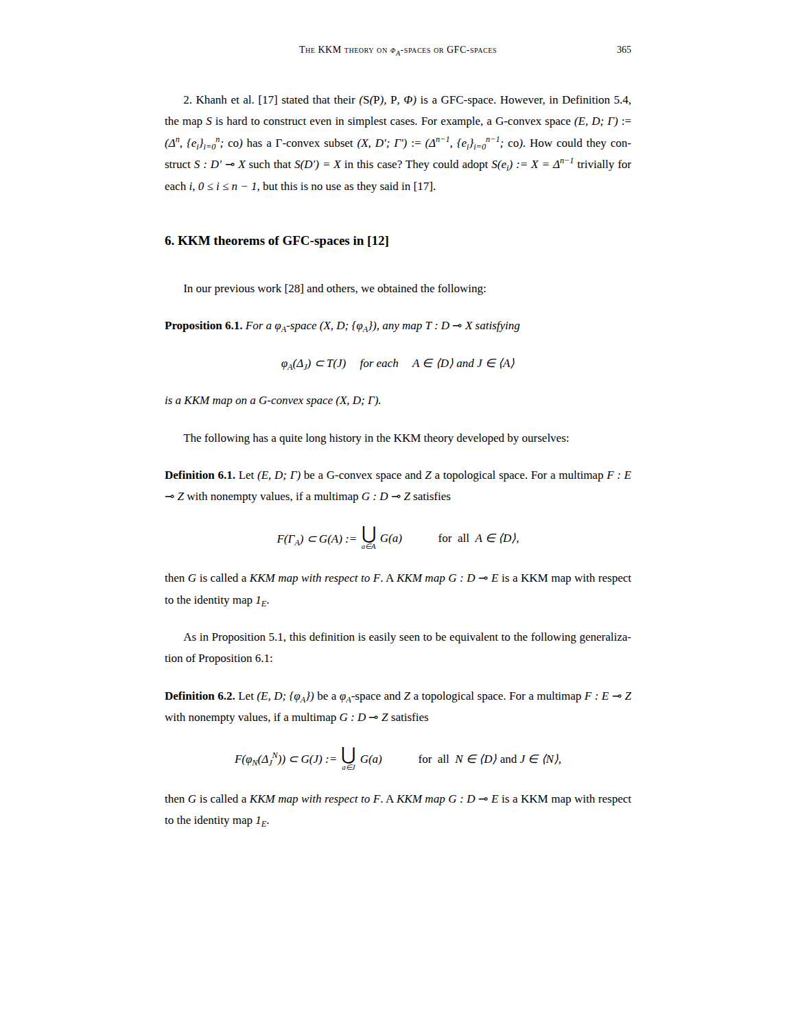The KKM theory on φA-spaces or GFC-spaces 365
2. Khanh et al. [17] stated that their (S(P), P, Φ) is a GFC-space. However, in Definition 5.4, the map S is hard to construct even in simplest cases. For example, a G-convex space (E, D; Γ) := (Δn, {ei}i=0n; co) has a Γ-convex subset (X, D′; Γ′) := (Δn−1, {ei}i=0n−1; co). How could they construct S : D′ ⊸ X such that S(D′) = X in this case? They could adopt S(ei) := X = Δn−1 trivially for each i, 0 ≤ i ≤ n − 1, but this is no use as they said in [17].
6. KKM theorems of GFC-spaces in [12]
In our previous work [28] and others, we obtained the following:
Proposition 6.1. For a φA-space (X, D; {φA}), any map T : D ⊸ X satisfying
φA(ΔJ) ⊂ T(J) for each A ∈ ⟨D⟩ and J ∈ ⟨A⟩
is a KKM map on a G-convex space (X, D; Γ).
The following has a quite long history in the KKM theory developed by ourselves:
Definition 6.1. Let (E, D; Γ) be a G-convex space and Z a topological space. For a multimap F : E ⊸ Z with nonempty values, if a multimap G : D ⊸ Z satisfies
F(ΓA) ⊂ G(A) := ⋃a∈A G(a) for all A ∈ ⟨D⟩,
then G is called a KKM map with respect to F. A KKM map G : D ⊸ E is a KKM map with respect to the identity map 1E.
As in Proposition 5.1, this definition is easily seen to be equivalent to the following generalization of Proposition 6.1:
Definition 6.2. Let (E, D; {φA}) be a φA-space and Z a topological space. For a multimap F : E ⊸ Z with nonempty values, if a multimap G : D ⊸ Z satisfies
F(φN(ΔJN)) ⊂ G(J) := ⋃a∈J G(a) for all N ∈ ⟨D⟩ and J ∈ ⟨N⟩,
then G is called a KKM map with respect to F. A KKM map G : D ⊸ E is a KKM map with respect to the identity map 1E.